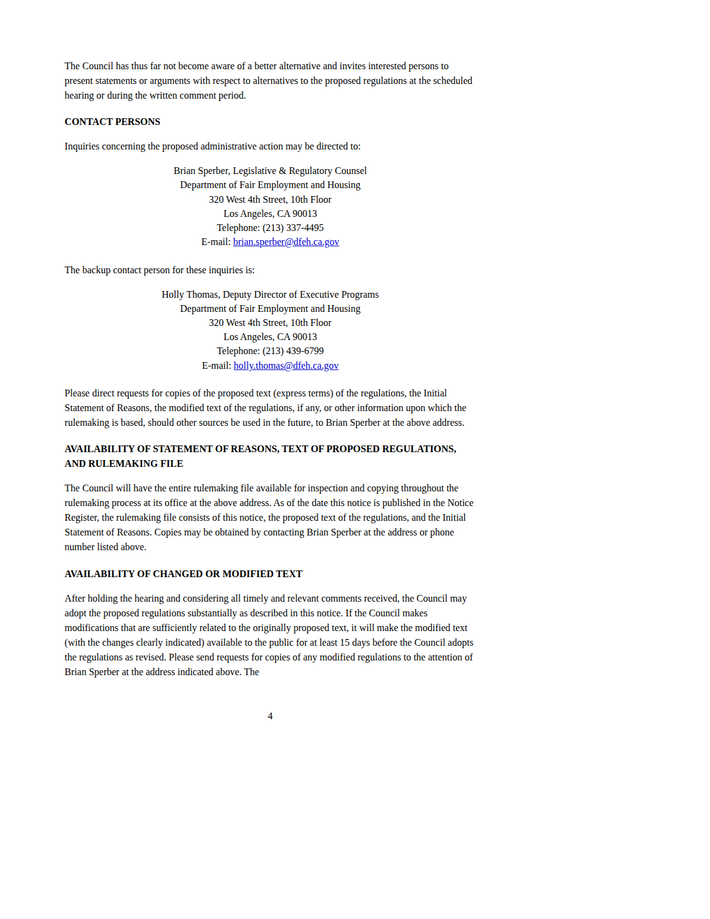The Council has thus far not become aware of a better alternative and invites interested persons to present statements or arguments with respect to alternatives to the proposed regulations at the scheduled hearing or during the written comment period.
Contact Persons
Inquiries concerning the proposed administrative action may be directed to:
Brian Sperber, Legislative & Regulatory Counsel
Department of Fair Employment and Housing
320 West 4th Street, 10th Floor
Los Angeles, CA 90013
Telephone: (213) 337-4495
E-mail: brian.sperber@dfeh.ca.gov
The backup contact person for these inquiries is:
Holly Thomas, Deputy Director of Executive Programs
Department of Fair Employment and Housing
320 West 4th Street, 10th Floor
Los Angeles, CA 90013
Telephone: (213) 439-6799
E-mail: holly.thomas@dfeh.ca.gov
Please direct requests for copies of the proposed text (express terms) of the regulations, the Initial Statement of Reasons, the modified text of the regulations, if any, or other information upon which the rulemaking is based, should other sources be used in the future, to Brian Sperber at the above address.
Availability of Statement of Reasons, Text of Proposed Regulations, and Rulemaking File
The Council will have the entire rulemaking file available for inspection and copying throughout the rulemaking process at its office at the above address. As of the date this notice is published in the Notice Register, the rulemaking file consists of this notice, the proposed text of the regulations, and the Initial Statement of Reasons. Copies may be obtained by contacting Brian Sperber at the address or phone number listed above.
Availability of Changed or Modified Text
After holding the hearing and considering all timely and relevant comments received, the Council may adopt the proposed regulations substantially as described in this notice. If the Council makes modifications that are sufficiently related to the originally proposed text, it will make the modified text (with the changes clearly indicated) available to the public for at least 15 days before the Council adopts the regulations as revised. Please send requests for copies of any modified regulations to the attention of Brian Sperber at the address indicated above. The
4